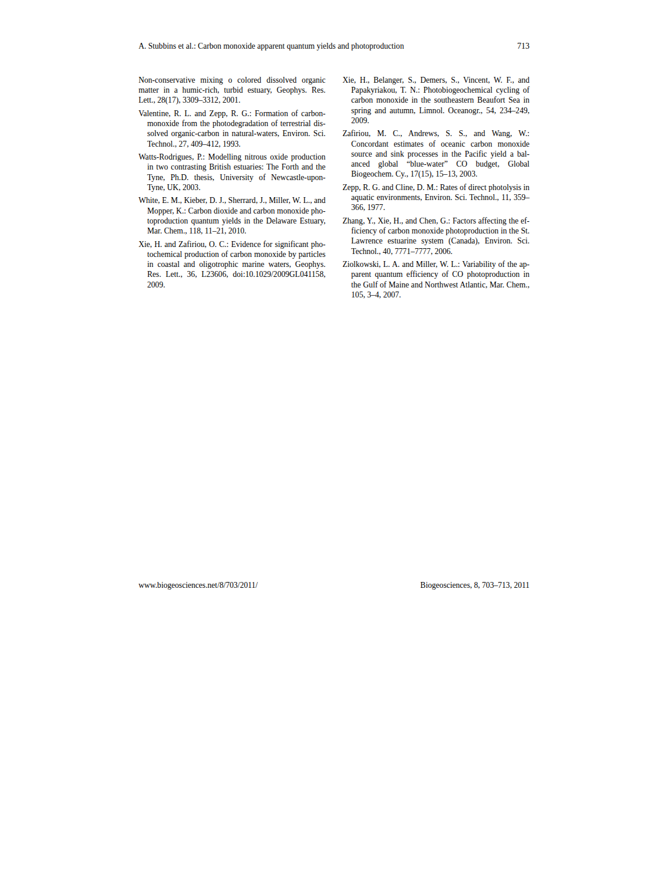A. Stubbins et al.: Carbon monoxide apparent quantum yields and photoproduction
713
Non-conservative mixing o colored dissolved organic matter in a humic-rich, turbid estuary, Geophys. Res. Lett., 28(17), 3309–3312, 2001.
Valentine, R. L. and Zepp, R. G.: Formation of carbon-monoxide from the photodegradation of terrestrial dissolved organic-carbon in natural-waters, Environ. Sci. Technol., 27, 409–412, 1993.
Watts-Rodrigues, P.: Modelling nitrous oxide production in two contrasting British estuaries: The Forth and the Tyne, Ph.D. thesis, University of Newcastle-upon-Tyne, UK, 2003.
White, E. M., Kieber, D. J., Sherrard, J., Miller, W. L., and Mopper, K.: Carbon dioxide and carbon monoxide photoproduction quantum yields in the Delaware Estuary, Mar. Chem., 118, 11–21, 2010.
Xie, H. and Zafiriou, O. C.: Evidence for significant photochemical production of carbon monoxide by particles in coastal and oligotrophic marine waters, Geophys. Res. Lett., 36, L23606, doi:10.1029/2009GL041158, 2009.
Xie, H., Belanger, S., Demers, S., Vincent, W. F., and Papakyriakou, T. N.: Photobiogeochemical cycling of carbon monoxide in the southeastern Beaufort Sea in spring and autumn, Limnol. Oceanogr., 54, 234–249, 2009.
Zafiriou, M. C., Andrews, S. S., and Wang, W.: Concordant estimates of oceanic carbon monoxide source and sink processes in the Pacific yield a balanced global “blue-water” CO budget, Global Biogeochem. Cy., 17(15), 15–13, 2003.
Zepp, R. G. and Cline, D. M.: Rates of direct photolysis in aquatic environments, Environ. Sci. Technol., 11, 359–366, 1977.
Zhang, Y., Xie, H., and Chen, G.: Factors affecting the efficiency of carbon monoxide photoproduction in the St. Lawrence estuarine system (Canada), Environ. Sci. Technol., 40, 7771–7777, 2006.
Ziolkowski, L. A. and Miller, W. L.: Variability of the apparent quantum efficiency of CO photoproduction in the Gulf of Maine and Northwest Atlantic, Mar. Chem., 105, 3–4, 2007.
www.biogeosciences.net/8/703/2011/
Biogeosciences, 8, 703–713, 2011